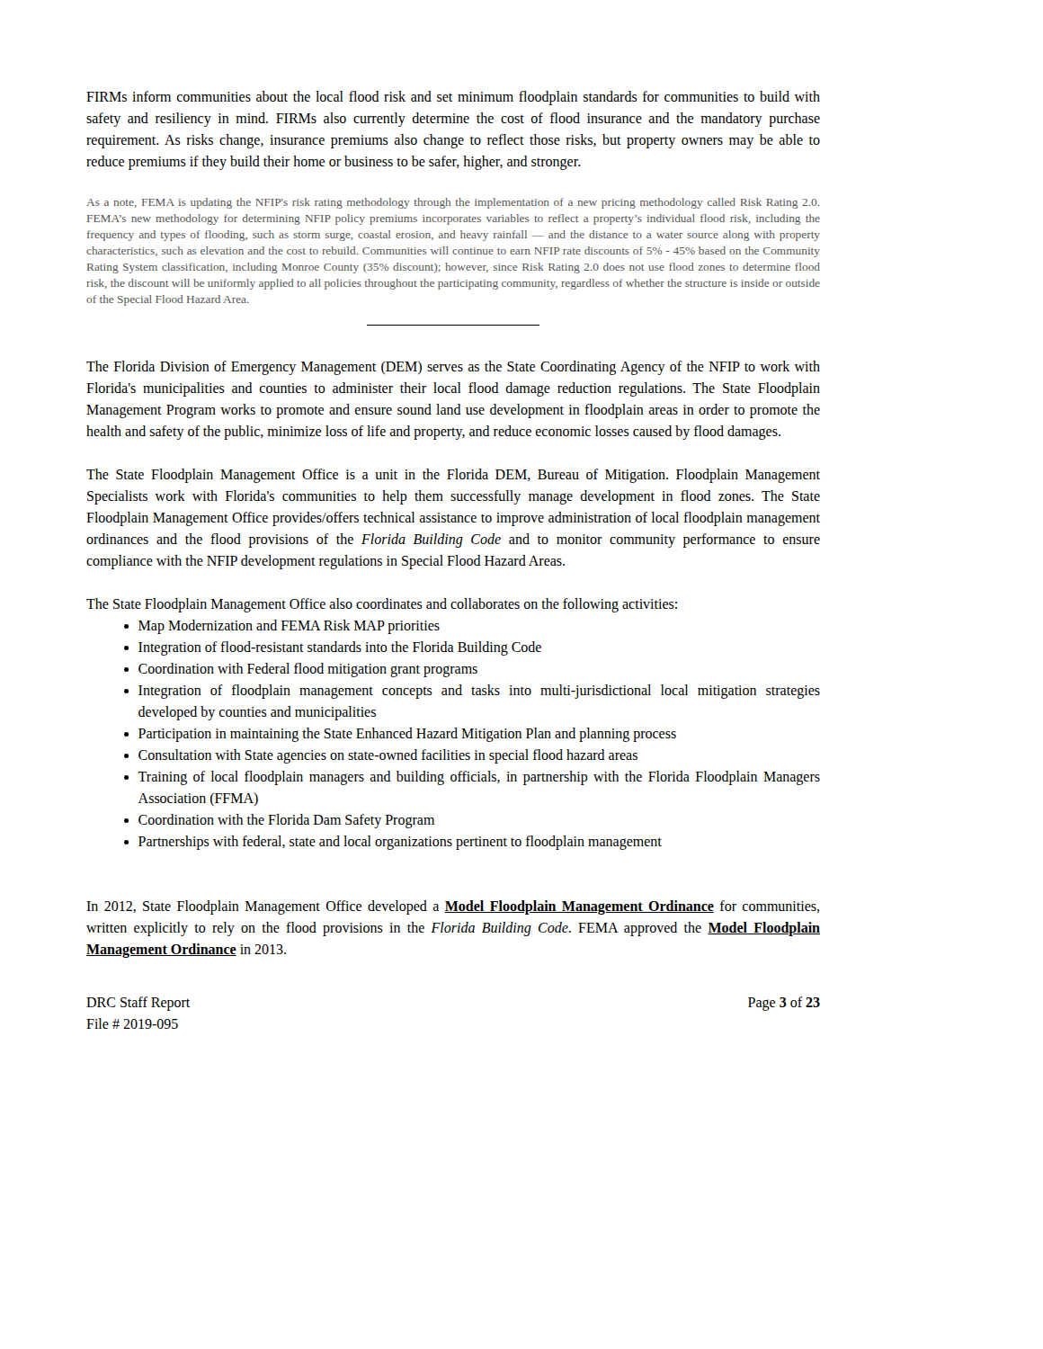FIRMs inform communities about the local flood risk and set minimum floodplain standards for communities to build with safety and resiliency in mind. FIRMs also currently determine the cost of flood insurance and the mandatory purchase requirement. As risks change, insurance premiums also change to reflect those risks, but property owners may be able to reduce premiums if they build their home or business to be safer, higher, and stronger.
As a note, FEMA is updating the NFIP's risk rating methodology through the implementation of a new pricing methodology called Risk Rating 2.0. FEMA’s new methodology for determining NFIP policy premiums incorporates variables to reflect a property’s individual flood risk, including the frequency and types of flooding, such as storm surge, coastal erosion, and heavy rainfall — and the distance to a water source along with property characteristics, such as elevation and the cost to rebuild. Communities will continue to earn NFIP rate discounts of 5% - 45% based on the Community Rating System classification, including Monroe County (35% discount); however, since Risk Rating 2.0 does not use flood zones to determine flood risk, the discount will be uniformly applied to all policies throughout the participating community, regardless of whether the structure is inside or outside of the Special Flood Hazard Area.
The Florida Division of Emergency Management (DEM) serves as the State Coordinating Agency of the NFIP to work with Florida's municipalities and counties to administer their local flood damage reduction regulations. The State Floodplain Management Program works to promote and ensure sound land use development in floodplain areas in order to promote the health and safety of the public, minimize loss of life and property, and reduce economic losses caused by flood damages.
The State Floodplain Management Office is a unit in the Florida DEM, Bureau of Mitigation. Floodplain Management Specialists work with Florida's communities to help them successfully manage development in flood zones. The State Floodplain Management Office provides/offers technical assistance to improve administration of local floodplain management ordinances and the flood provisions of the Florida Building Code and to monitor community performance to ensure compliance with the NFIP development regulations in Special Flood Hazard Areas.
The State Floodplain Management Office also coordinates and collaborates on the following activities:
Map Modernization and FEMA Risk MAP priorities
Integration of flood-resistant standards into the Florida Building Code
Coordination with Federal flood mitigation grant programs
Integration of floodplain management concepts and tasks into multi-jurisdictional local mitigation strategies developed by counties and municipalities
Participation in maintaining the State Enhanced Hazard Mitigation Plan and planning process
Consultation with State agencies on state-owned facilities in special flood hazard areas
Training of local floodplain managers and building officials, in partnership with the Florida Floodplain Managers Association (FFMA)
Coordination with the Florida Dam Safety Program
Partnerships with federal, state and local organizations pertinent to floodplain management
In 2012, State Floodplain Management Office developed a Model Floodplain Management Ordinance for communities, written explicitly to rely on the flood provisions in the Florida Building Code. FEMA approved the Model Floodplain Management Ordinance in 2013.
DRC Staff Report
File # 2019-095
Page 3 of 23